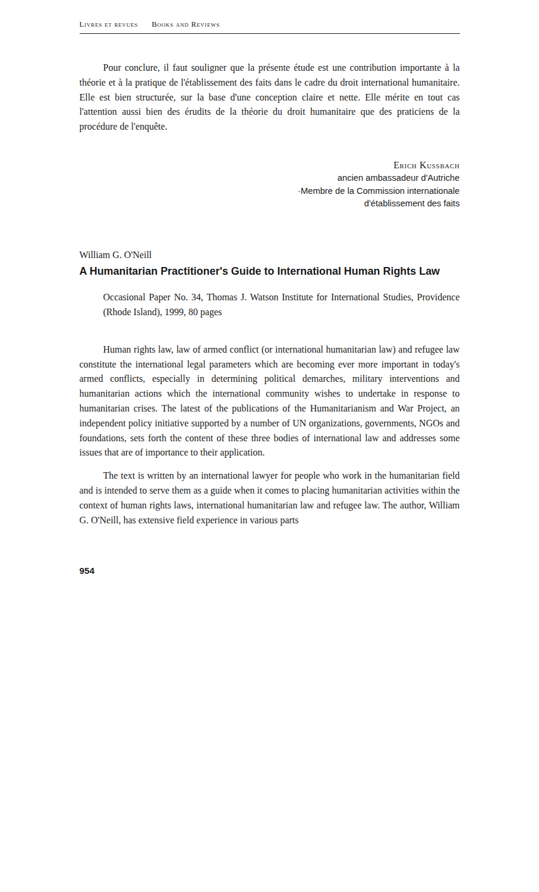Livres et revues Books and Reviews
Pour conclure, il faut souligner que la présente étude est une contribution importante à la théorie et à la pratique de l'établissement des faits dans le cadre du droit international humanitaire. Elle est bien structurée, sur la base d'une conception claire et nette. Elle mérite en tout cas l'attention aussi bien des érudits de la théorie du droit humanitaire que des praticiens de la procédure de l'enquête.
Erich Kussbach
ancien ambassadeur d'Autriche
·Membre de la Commission internationale
d'établissement des faits
William G. O'Neill
A Humanitarian Practitioner's Guide to International Human Rights Law
Occasional Paper No. 34, Thomas J. Watson Institute for International Studies, Providence (Rhode Island), 1999, 80 pages
Human rights law, law of armed conflict (or international humanitarian law) and refugee law constitute the international legal parameters which are becoming ever more important in today's armed conflicts, especially in determining political demarches, military interventions and humanitarian actions which the international community wishes to undertake in response to humanitarian crises. The latest of the publications of the Humanitarianism and War Project, an independent policy initiative supported by a number of UN organizations, governments, NGOs and foundations, sets forth the content of these three bodies of international law and addresses some issues that are of importance to their application.
The text is written by an international lawyer for people who work in the humanitarian field and is intended to serve them as a guide when it comes to placing humanitarian activities within the context of human rights laws, international humanitarian law and refugee law. The author, William G. O'Neill, has extensive field experience in various parts
954